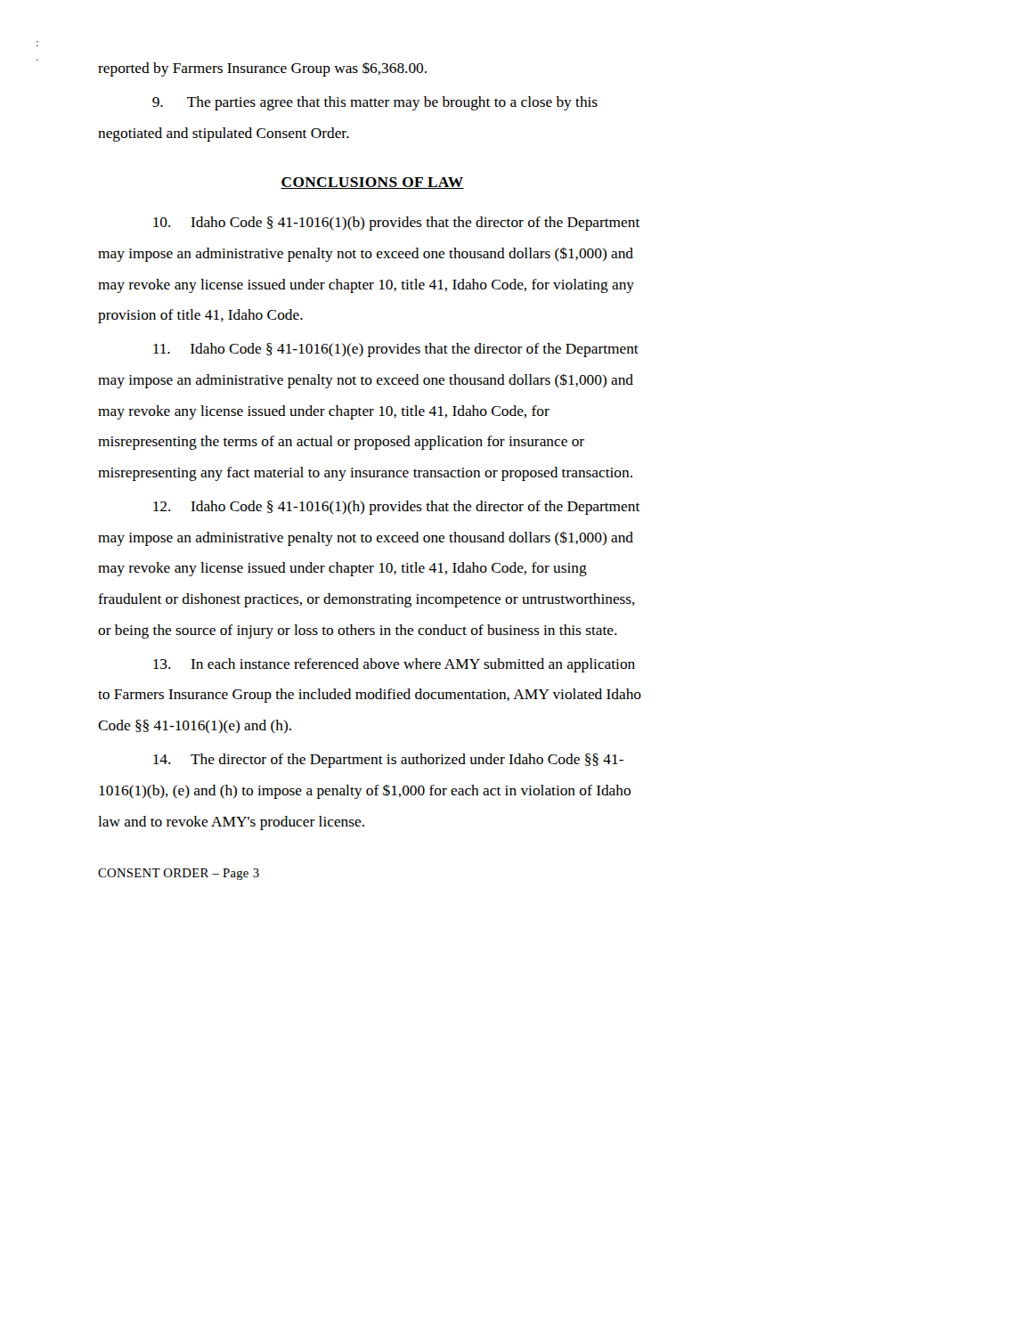:
.
reported by Farmers Insurance Group was $6,368.00.
9. The parties agree that this matter may be brought to a close by this negotiated and stipulated Consent Order.
CONCLUSIONS OF LAW
10. Idaho Code § 41-1016(1)(b) provides that the director of the Department may impose an administrative penalty not to exceed one thousand dollars ($1,000) and may revoke any license issued under chapter 10, title 41, Idaho Code, for violating any provision of title 41, Idaho Code.
11. Idaho Code § 41-1016(1)(e) provides that the director of the Department may impose an administrative penalty not to exceed one thousand dollars ($1,000) and may revoke any license issued under chapter 10, title 41, Idaho Code, for misrepresenting the terms of an actual or proposed application for insurance or misrepresenting any fact material to any insurance transaction or proposed transaction.
12. Idaho Code § 41-1016(1)(h) provides that the director of the Department may impose an administrative penalty not to exceed one thousand dollars ($1,000) and may revoke any license issued under chapter 10, title 41, Idaho Code, for using fraudulent or dishonest practices, or demonstrating incompetence or untrustworthiness, or being the source of injury or loss to others in the conduct of business in this state.
13. In each instance referenced above where AMY submitted an application to Farmers Insurance Group the included modified documentation, AMY violated Idaho Code §§ 41-1016(1)(e) and (h).
14. The director of the Department is authorized under Idaho Code §§ 41-1016(1)(b), (e) and (h) to impose a penalty of $1,000 for each act in violation of Idaho law and to revoke AMY's producer license.
CONSENT ORDER – Page 3